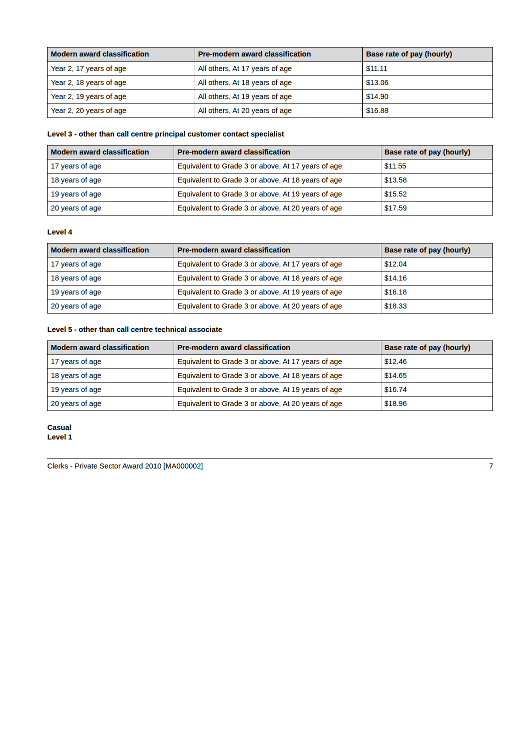| Modern award classification | Pre-modern award classification | Base rate of pay (hourly) |
| --- | --- | --- |
| Year 2, 17 years of age | All others, At 17 years of age | $11.11 |
| Year 2, 18 years of age | All others, At 18 years of age | $13.06 |
| Year 2, 19 years of age | All others, At 19 years of age | $14.90 |
| Year 2, 20 years of age | All others, At 20 years of age | $16.88 |
Level 3 - other than call centre principal customer contact specialist
| Modern award classification | Pre-modern award classification | Base rate of pay (hourly) |
| --- | --- | --- |
| 17 years of age | Equivalent to Grade 3 or above, At 17 years of age | $11.55 |
| 18 years of age | Equivalent to Grade 3 or above, At 18 years of age | $13.58 |
| 19 years of age | Equivalent to Grade 3 or above, At 19 years of age | $15.52 |
| 20 years of age | Equivalent to Grade 3 or above, At 20 years of age | $17.59 |
Level 4
| Modern award classification | Pre-modern award classification | Base rate of pay (hourly) |
| --- | --- | --- |
| 17 years of age | Equivalent to Grade 3 or above, At 17 years of age | $12.04 |
| 18 years of age | Equivalent to Grade 3 or above, At 18 years of age | $14.16 |
| 19 years of age | Equivalent to Grade 3 or above, At 19 years of age | $16.18 |
| 20 years of age | Equivalent to Grade 3 or above, At 20 years of age | $18.33 |
Level 5 - other than call centre technical associate
| Modern award classification | Pre-modern award classification | Base rate of pay (hourly) |
| --- | --- | --- |
| 17 years of age | Equivalent to Grade 3 or above, At 17 years of age | $12.46 |
| 18 years of age | Equivalent to Grade 3 or above, At 18 years of age | $14.65 |
| 19 years of age | Equivalent to Grade 3 or above, At 19 years of age | $16.74 |
| 20 years of age | Equivalent to Grade 3 or above, At 20 years of age | $18.96 |
Casual
Level 1
Clerks - Private Sector Award 2010 [MA000002] 7